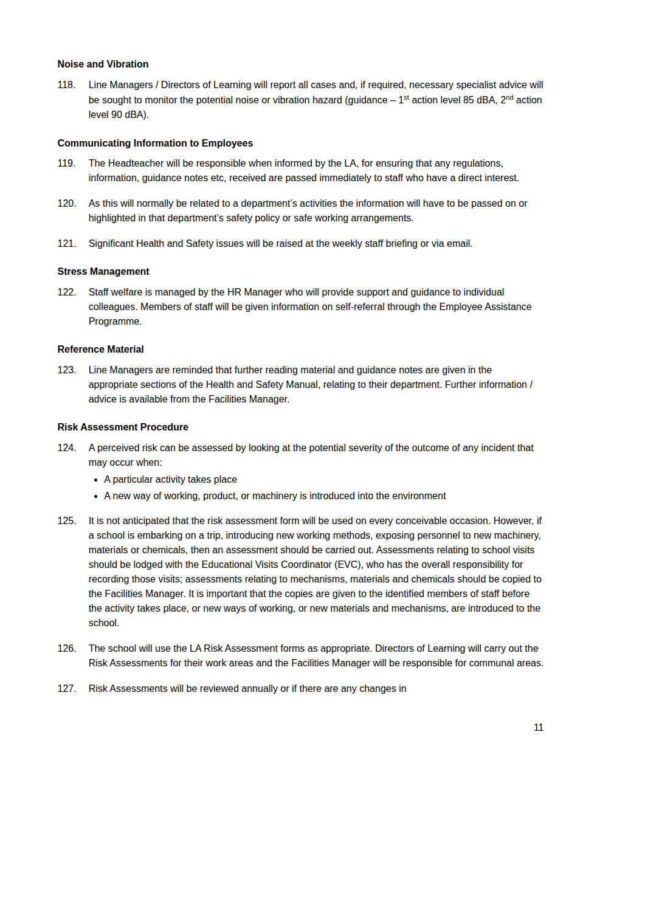Noise and Vibration
118. Line Managers / Directors of Learning will report all cases and, if required, necessary specialist advice will be sought to monitor the potential noise or vibration hazard (guidance – 1st action level 85 dBA, 2nd action level 90 dBA).
Communicating Information to Employees
119. The Headteacher will be responsible when informed by the LA, for ensuring that any regulations, information, guidance notes etc, received are passed immediately to staff who have a direct interest.
120. As this will normally be related to a department’s activities the information will have to be passed on or highlighted in that department’s safety policy or safe working arrangements.
121. Significant Health and Safety issues will be raised at the weekly staff briefing or via email.
Stress Management
122. Staff welfare is managed by the HR Manager who will provide support and guidance to individual colleagues. Members of staff will be given information on self-referral through the Employee Assistance Programme.
Reference Material
123. Line Managers are reminded that further reading material and guidance notes are given in the appropriate sections of the Health and Safety Manual, relating to their department. Further information / advice is available from the Facilities Manager.
Risk Assessment Procedure
124. A perceived risk can be assessed by looking at the potential severity of the outcome of any incident that may occur when:
A particular activity takes place
A new way of working, product, or machinery is introduced into the environment
125. It is not anticipated that the risk assessment form will be used on every conceivable occasion. However, if a school is embarking on a trip, introducing new working methods, exposing personnel to new machinery, materials or chemicals, then an assessment should be carried out. Assessments relating to school visits should be lodged with the Educational Visits Coordinator (EVC), who has the overall responsibility for recording those visits; assessments relating to mechanisms, materials and chemicals should be copied to the Facilities Manager. It is important that the copies are given to the identified members of staff before the activity takes place, or new ways of working, or new materials and mechanisms, are introduced to the school.
126. The school will use the LA Risk Assessment forms as appropriate. Directors of Learning will carry out the Risk Assessments for their work areas and the Facilities Manager will be responsible for communal areas.
127. Risk Assessments will be reviewed annually or if there are any changes in
11